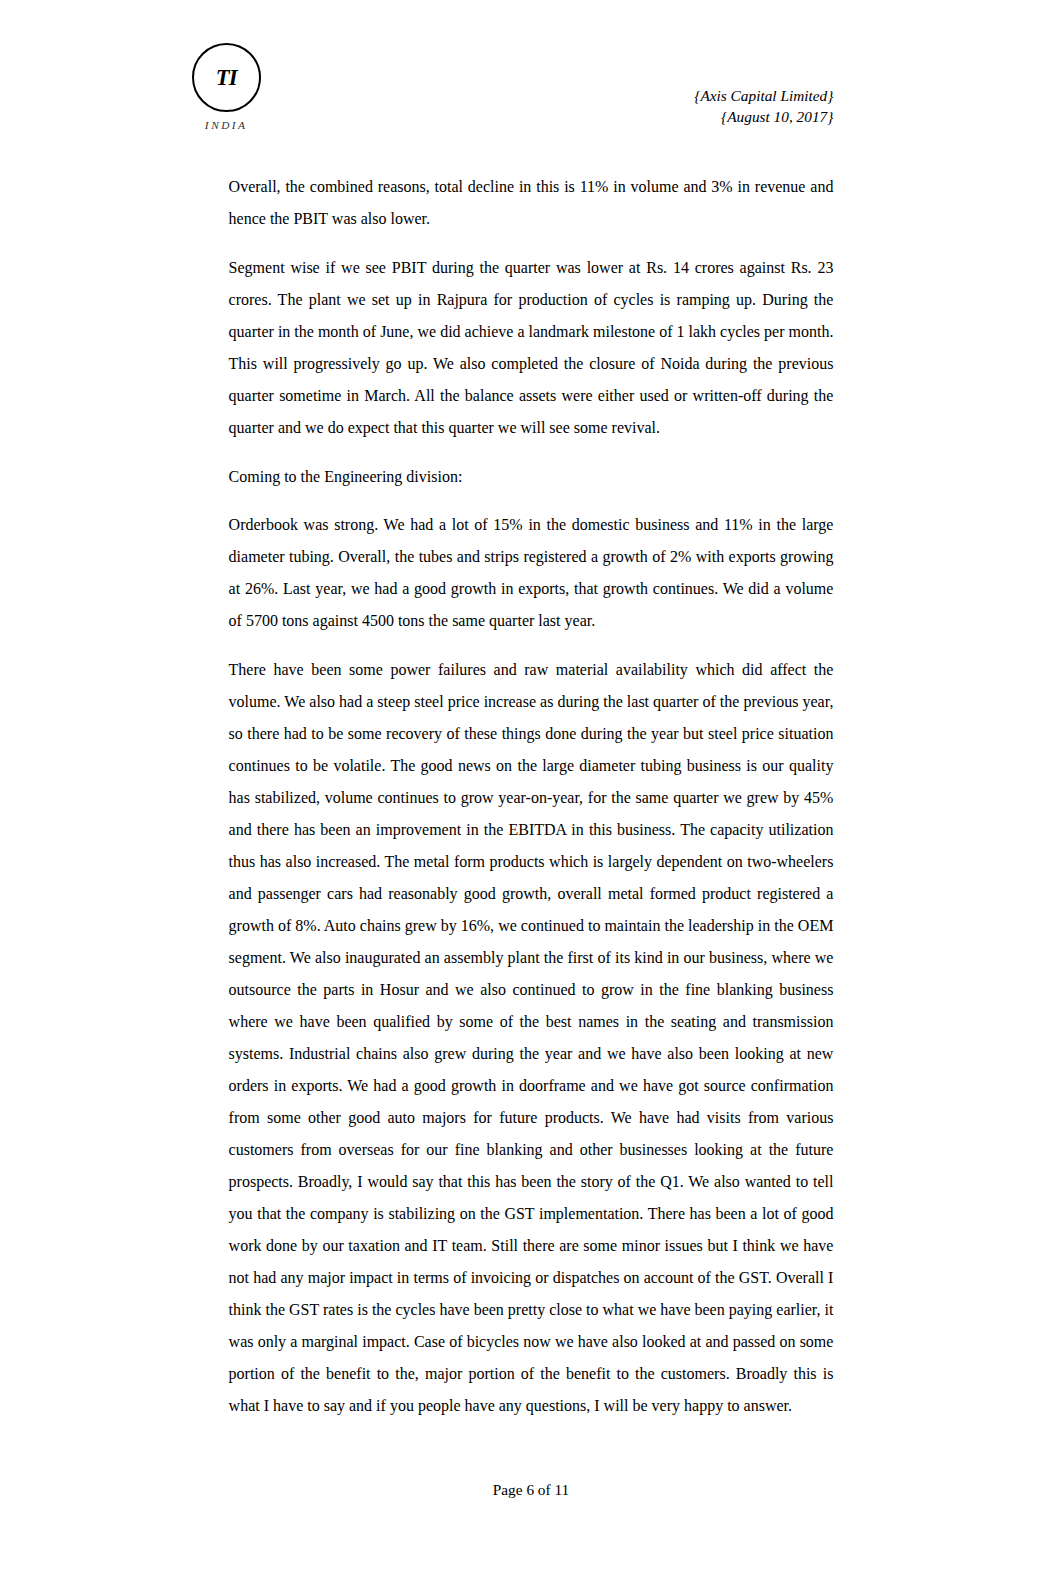TI
INDIA
{Axis Capital Limited}
{August 10, 2017}
Overall, the combined reasons, total decline in this is 11% in volume and 3% in revenue and hence the PBIT was also lower.
Segment wise if we see PBIT during the quarter was lower at Rs. 14 crores against Rs. 23 crores. The plant we set up in Rajpura for production of cycles is ramping up. During the quarter in the month of June, we did achieve a landmark milestone of 1 lakh cycles per month. This will progressively go up. We also completed the closure of Noida during the previous quarter sometime in March. All the balance assets were either used or written-off during the quarter and we do expect that this quarter we will see some revival.
Coming to the Engineering division:
Orderbook was strong. We had a lot of 15% in the domestic business and 11% in the large diameter tubing. Overall, the tubes and strips registered a growth of 2% with exports growing at 26%. Last year, we had a good growth in exports, that growth continues. We did a volume of 5700 tons against 4500 tons the same quarter last year.
There have been some power failures and raw material availability which did affect the volume. We also had a steep steel price increase as during the last quarter of the previous year, so there had to be some recovery of these things done during the year but steel price situation continues to be volatile. The good news on the large diameter tubing business is our quality has stabilized, volume continues to grow year-on-year, for the same quarter we grew by 45% and there has been an improvement in the EBITDA in this business. The capacity utilization thus has also increased. The metal form products which is largely dependent on two-wheelers and passenger cars had reasonably good growth, overall metal formed product registered a growth of 8%. Auto chains grew by 16%, we continued to maintain the leadership in the OEM segment. We also inaugurated an assembly plant the first of its kind in our business, where we outsource the parts in Hosur and we also continued to grow in the fine blanking business where we have been qualified by some of the best names in the seating and transmission systems. Industrial chains also grew during the year and we have also been looking at new orders in exports. We had a good growth in doorframe and we have got source confirmation from some other good auto majors for future products. We have had visits from various customers from overseas for our fine blanking and other businesses looking at the future prospects. Broadly, I would say that this has been the story of the Q1. We also wanted to tell you that the company is stabilizing on the GST implementation. There has been a lot of good work done by our taxation and IT team. Still there are some minor issues but I think we have not had any major impact in terms of invoicing or dispatches on account of the GST. Overall I think the GST rates is the cycles have been pretty close to what we have been paying earlier, it was only a marginal impact. Case of bicycles now we have also looked at and passed on some portion of the benefit to the, major portion of the benefit to the customers. Broadly this is what I have to say and if you people have any questions, I will be very happy to answer.
Page 6 of 11